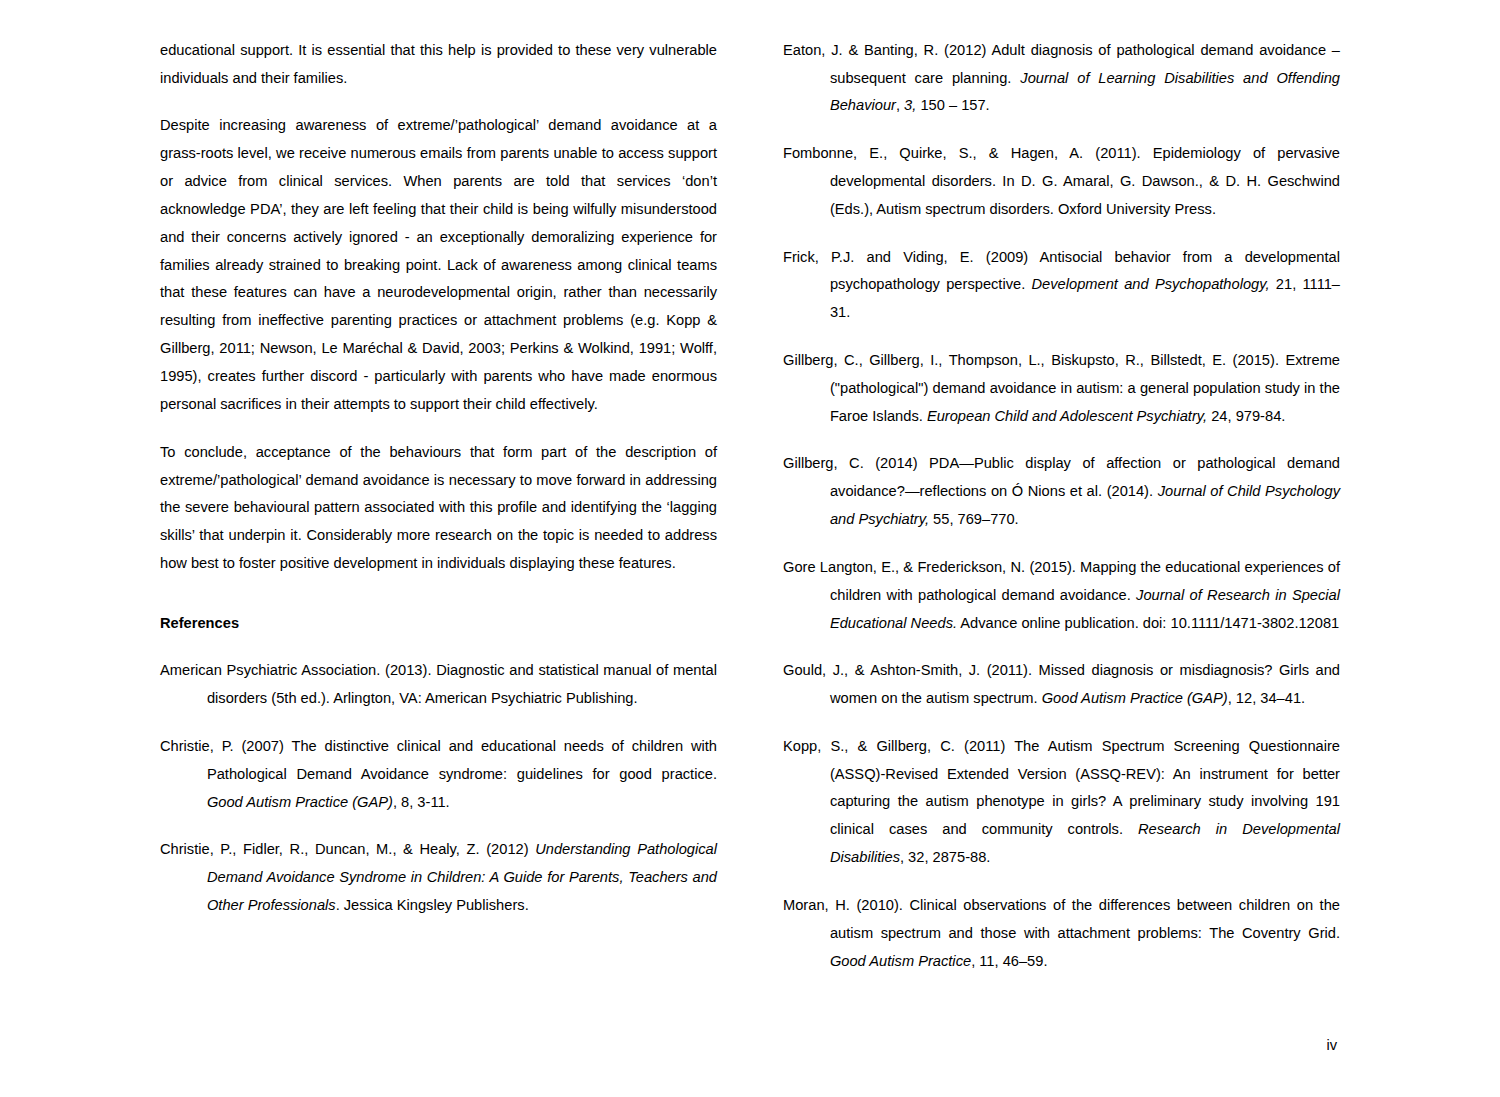educational support. It is essential that this help is provided to these very vulnerable individuals and their families.
Despite increasing awareness of extreme/’pathological’ demand avoidance at a grass-roots level, we receive numerous emails from parents unable to access support or advice from clinical services. When parents are told that services ‘don’t acknowledge PDA’, they are left feeling that their child is being wilfully misunderstood and their concerns actively ignored - an exceptionally demoralizing experience for families already strained to breaking point. Lack of awareness among clinical teams that these features can have a neurodevelopmental origin, rather than necessarily resulting from ineffective parenting practices or attachment problems (e.g. Kopp & Gillberg, 2011; Newson, Le Maréchal & David, 2003; Perkins & Wolkind, 1991; Wolff, 1995), creates further discord - particularly with parents who have made enormous personal sacrifices in their attempts to support their child effectively.
To conclude, acceptance of the behaviours that form part of the description of extreme/’pathological’ demand avoidance is necessary to move forward in addressing the severe behavioural pattern associated with this profile and identifying the ‘lagging skills’ that underpin it. Considerably more research on the topic is needed to address how best to foster positive development in individuals displaying these features.
References
American Psychiatric Association. (2013). Diagnostic and statistical manual of mental disorders (5th ed.). Arlington, VA: American Psychiatric Publishing.
Christie, P. (2007) The distinctive clinical and educational needs of children with Pathological Demand Avoidance syndrome: guidelines for good practice. Good Autism Practice (GAP), 8, 3-11.
Christie, P., Fidler, R., Duncan, M., & Healy, Z. (2012) Understanding Pathological Demand Avoidance Syndrome in Children: A Guide for Parents, Teachers and Other Professionals. Jessica Kingsley Publishers.
Eaton, J. & Banting, R. (2012) Adult diagnosis of pathological demand avoidance – subsequent care planning. Journal of Learning Disabilities and Offending Behaviour, 3, 150 – 157.
Fombonne, E., Quirke, S., & Hagen, A. (2011). Epidemiology of pervasive developmental disorders. In D. G. Amaral, G. Dawson., & D. H. Geschwind (Eds.), Autism spectrum disorders. Oxford University Press.
Frick, P.J. and Viding, E. (2009) Antisocial behavior from a developmental psychopathology perspective. Development and Psychopathology, 21, 1111–31.
Gillberg, C., Gillberg, I., Thompson, L., Biskupsto, R., Billstedt, E. (2015). Extreme ("pathological") demand avoidance in autism: a general population study in the Faroe Islands. European Child and Adolescent Psychiatry, 24, 979-84.
Gillberg, C. (2014) PDA—Public display of affection or pathological demand avoidance?—reflections on Ó Nions et al. (2014). Journal of Child Psychology and Psychiatry, 55, 769–770.
Gore Langton, E., & Frederickson, N. (2015). Mapping the educational experiences of children with pathological demand avoidance. Journal of Research in Special Educational Needs. Advance online publication. doi: 10.1111/1471-3802.12081
Gould, J., & Ashton-Smith, J. (2011). Missed diagnosis or misdiagnosis? Girls and women on the autism spectrum. Good Autism Practice (GAP), 12, 34–41.
Kopp, S., & Gillberg, C. (2011) The Autism Spectrum Screening Questionnaire (ASSQ)-Revised Extended Version (ASSQ-REV): An instrument for better capturing the autism phenotype in girls? A preliminary study involving 191 clinical cases and community controls. Research in Developmental Disabilities, 32, 2875-88.
Moran, H. (2010). Clinical observations of the differences between children on the autism spectrum and those with attachment problems: The Coventry Grid. Good Autism Practice, 11, 46–59.
iv